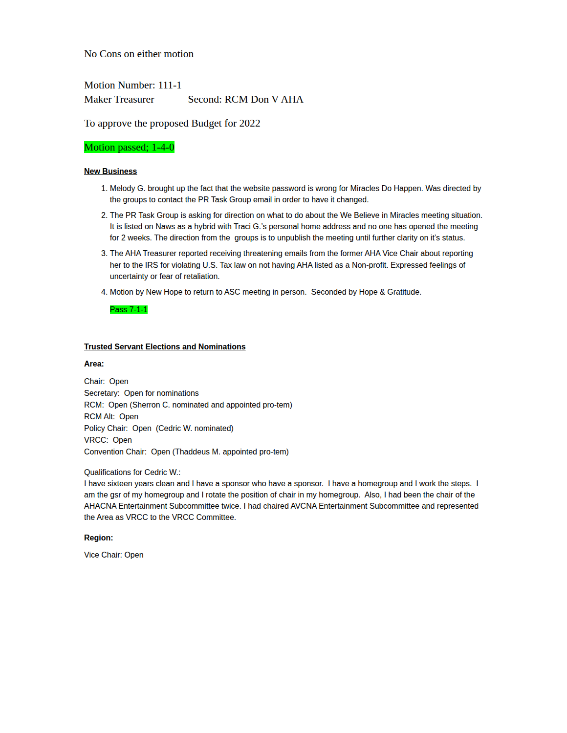No Cons on either motion
Motion Number: 111-1
Maker TreasurerSecond: RCM Don V AHA
To approve the proposed Budget for 2022
Motion passed; 1-4-0
New Business
Melody G. brought up the fact that the website password is wrong for Miracles Do Happen. Was directed by the groups to contact the PR Task Group email in order to have it changed.
The PR Task Group is asking for direction on what to do about the We Believe in Miracles meeting situation. It is listed on Naws as a hybrid with Traci G.’s personal home address and no one has opened the meeting for 2 weeks. The direction from the groups is to unpublish the meeting until further clarity on it’s status.
The AHA Treasurer reported receiving threatening emails from the former AHA Vice Chair about reporting her to the IRS for violating U.S. Tax law on not having AHA listed as a Non-profit. Expressed feelings of uncertainty or fear of retaliation.
Motion by New Hope to return to ASC meeting in person. Seconded by Hope & Gratitude.
Pass 7-1-1
Trusted Servant Elections and Nominations
Area:
Chair: Open
Secretary: Open for nominations
RCM: Open (Sherron C. nominated and appointed pro-tem)
RCM Alt: Open
Policy Chair: Open (Cedric W. nominated)
VRCC: Open
Convention Chair: Open (Thaddeus M. appointed pro-tem)
Qualifications for Cedric W.:
I have sixteen years clean and I have a sponsor who have a sponsor. I have a homegroup and I work the steps. I am the gsr of my homegroup and I rotate the position of chair in my homegroup. Also, I had been the chair of the AHACNA Entertainment Subcommittee twice. I had chaired AVCNA Entertainment Subcommittee and represented the Area as VRCC to the VRCC Committee.
Region:
Vice Chair: Open